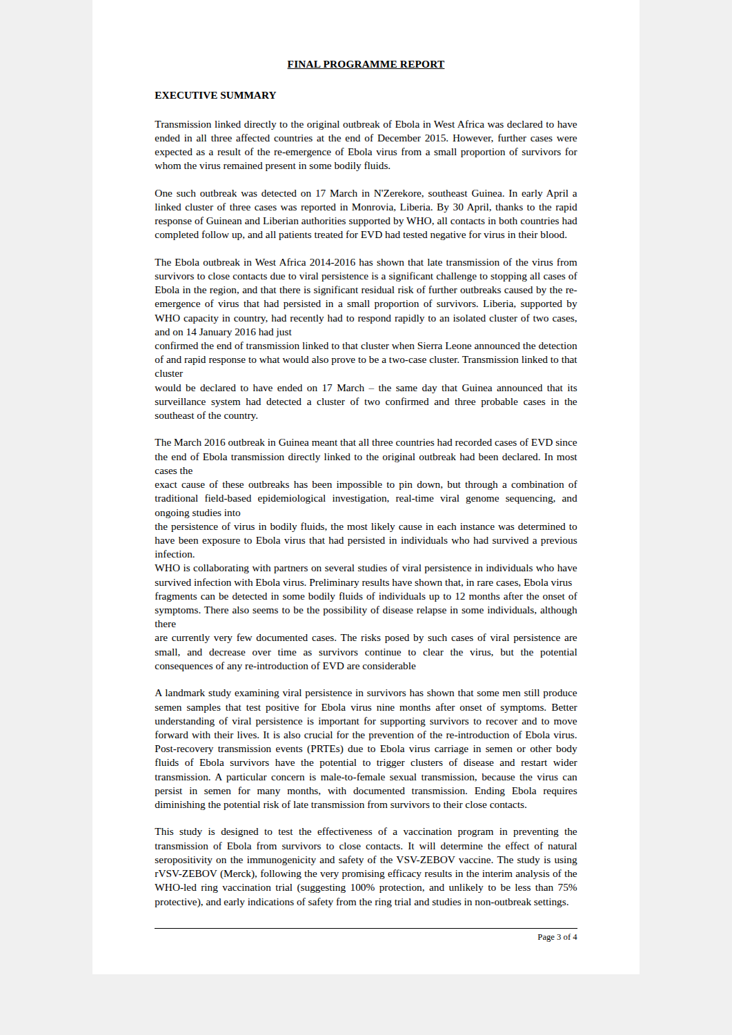FINAL PROGRAMME REPORT
EXECUTIVE SUMMARY
Transmission linked directly to the original outbreak of Ebola in West Africa was declared to have ended in all three affected countries at the end of December 2015. However, further cases were expected as a result of the re-emergence of Ebola virus from a small proportion of survivors for whom the virus remained present in some bodily fluids.
One such outbreak was detected on 17 March in N'Zerekore, southeast Guinea. In early April a linked cluster of three cases was reported in Monrovia, Liberia. By 30 April, thanks to the rapid response of Guinean and Liberian authorities supported by WHO, all contacts in both countries had completed follow up, and all patients treated for EVD had tested negative for virus in their blood.
The Ebola outbreak in West Africa 2014-2016 has shown that late transmission of the virus from survivors to close contacts due to viral persistence is a significant challenge to stopping all cases of Ebola in the region, and that there is significant residual risk of further outbreaks caused by the re-emergence of virus that had persisted in a small proportion of survivors. Liberia, supported by WHO capacity in country, had recently had to respond rapidly to an isolated cluster of two cases, and on 14 January 2016 had just
confirmed the end of transmission linked to that cluster when Sierra Leone announced the detection of and rapid response to what would also prove to be a two-case cluster. Transmission linked to that cluster
would be declared to have ended on 17 March – the same day that Guinea announced that its surveillance system had detected a cluster of two confirmed and three probable cases in the southeast of the country.
The March 2016 outbreak in Guinea meant that all three countries had recorded cases of EVD since the end of Ebola transmission directly linked to the original outbreak had been declared. In most cases the
exact cause of these outbreaks has been impossible to pin down, but through a combination of traditional field-based epidemiological investigation, real-time viral genome sequencing, and ongoing studies into
the persistence of virus in bodily fluids, the most likely cause in each instance was determined to have been exposure to Ebola virus that had persisted in individuals who had survived a previous infection.
WHO is collaborating with partners on several studies of viral persistence in individuals who have survived infection with Ebola virus. Preliminary results have shown that, in rare cases, Ebola virus
fragments can be detected in some bodily fluids of individuals up to 12 months after the onset of symptoms. There also seems to be the possibility of disease relapse in some individuals, although there
are currently very few documented cases. The risks posed by such cases of viral persistence are small, and decrease over time as survivors continue to clear the virus, but the potential consequences of any re-introduction of EVD are considerable
A landmark study examining viral persistence in survivors has shown that some men still produce semen samples that test positive for Ebola virus nine months after onset of symptoms. Better understanding of viral persistence is important for supporting survivors to recover and to move forward with their lives. It is also crucial for the prevention of the re-introduction of Ebola virus. Post-recovery transmission events (PRTEs) due to Ebola virus carriage in semen or other body fluids of Ebola survivors have the potential to trigger clusters of disease and restart wider transmission. A particular concern is male-to-female sexual transmission, because the virus can persist in semen for many months, with documented transmission. Ending Ebola requires diminishing the potential risk of late transmission from survivors to their close contacts.
This study is designed to test the effectiveness of a vaccination program in preventing the transmission of Ebola from survivors to close contacts. It will determine the effect of natural seropositivity on the immunogenicity and safety of the VSV-ZEBOV vaccine. The study is using rVSV-ZEBOV (Merck), following the very promising efficacy results in the interim analysis of the WHO-led ring vaccination trial (suggesting 100% protection, and unlikely to be less than 75% protective), and early indications of safety from the ring trial and studies in non-outbreak settings.
Page 3 of 4